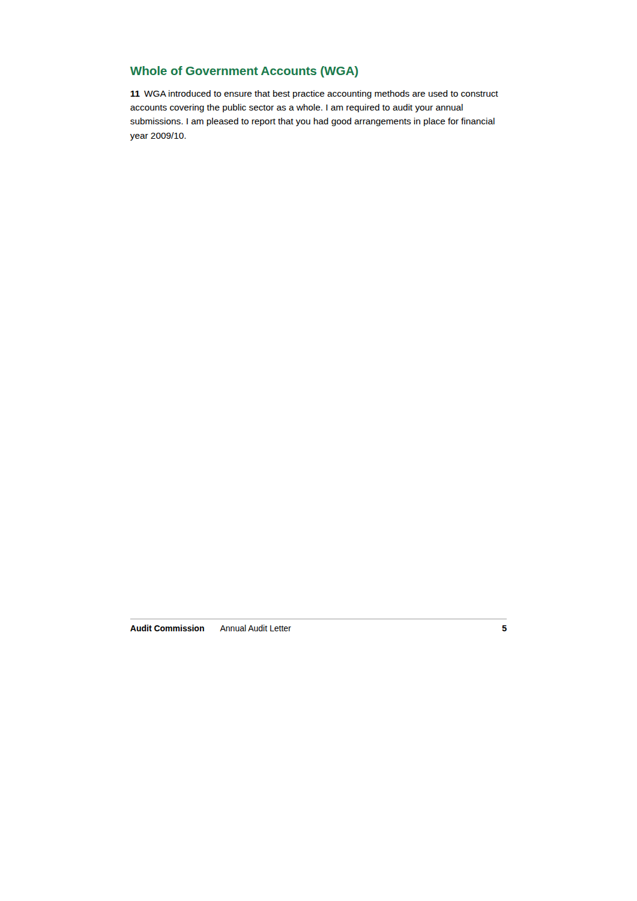Whole of Government Accounts (WGA)
11 WGA introduced to ensure that best practice accounting methods are used to construct accounts covering the public sector as a whole. I am required to audit your annual submissions. I am pleased to report that you had good arrangements in place for financial year 2009/10.
Audit Commission Annual Audit Letter 5